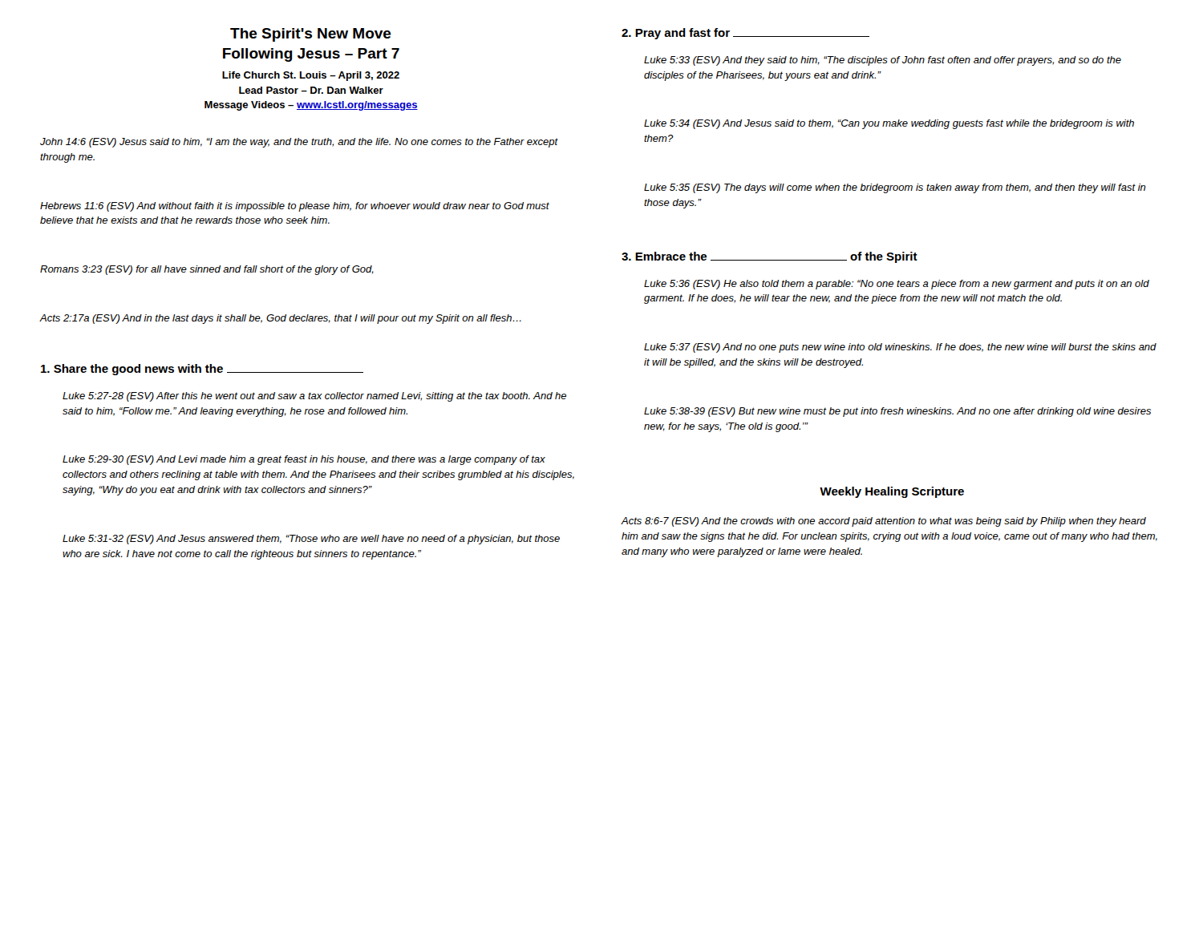The Spirit's New Move
Following Jesus – Part 7
Life Church St. Louis – April 3, 2022
Lead Pastor – Dr. Dan Walker
Message Videos – www.lcstl.org/messages
John 14:6 (ESV) Jesus said to him, “I am the way, and the truth, and the life. No one comes to the Father except through me.
Hebrews 11:6 (ESV) And without faith it is impossible to please him, for whoever would draw near to God must believe that he exists and that he rewards those who seek him.
Romans 3:23 (ESV) for all have sinned and fall short of the glory of God,
Acts 2:17a (ESV) And in the last days it shall be, God declares, that I will pour out my Spirit on all flesh…
1. Share the good news with the
Luke 5:27-28 (ESV) After this he went out and saw a tax collector named Levi, sitting at the tax booth. And he said to him, “Follow me.” And leaving everything, he rose and followed him.
Luke 5:29-30 (ESV) And Levi made him a great feast in his house, and there was a large company of tax collectors and others reclining at table with them. And the Pharisees and their scribes grumbled at his disciples, saying, “Why do you eat and drink with tax collectors and sinners?”
Luke 5:31-32 (ESV) And Jesus answered them, “Those who are well have no need of a physician, but those who are sick. I have not come to call the righteous but sinners to repentance.”
2. Pray and fast for
Luke 5:33 (ESV) And they said to him, “The disciples of John fast often and offer prayers, and so do the disciples of the Pharisees, but yours eat and drink.”
Luke 5:34 (ESV) And Jesus said to them, “Can you make wedding guests fast while the bridegroom is with them?
Luke 5:35 (ESV) The days will come when the bridegroom is taken away from them, and then they will fast in those days.”
3. Embrace the of the Spirit
Luke 5:36 (ESV) He also told them a parable: “No one tears a piece from a new garment and puts it on an old garment. If he does, he will tear the new, and the piece from the new will not match the old.
Luke 5:37 (ESV) And no one puts new wine into old wineskins. If he does, the new wine will burst the skins and it will be spilled, and the skins will be destroyed.
Luke 5:38-39 (ESV) But new wine must be put into fresh wineskins. And no one after drinking old wine desires new, for he says, ‘The old is good.’”
Weekly Healing Scripture
Acts 8:6-7 (ESV) And the crowds with one accord paid attention to what was being said by Philip when they heard him and saw the signs that he did. For unclean spirits, crying out with a loud voice, came out of many who had them, and many who were paralyzed or lame were healed.